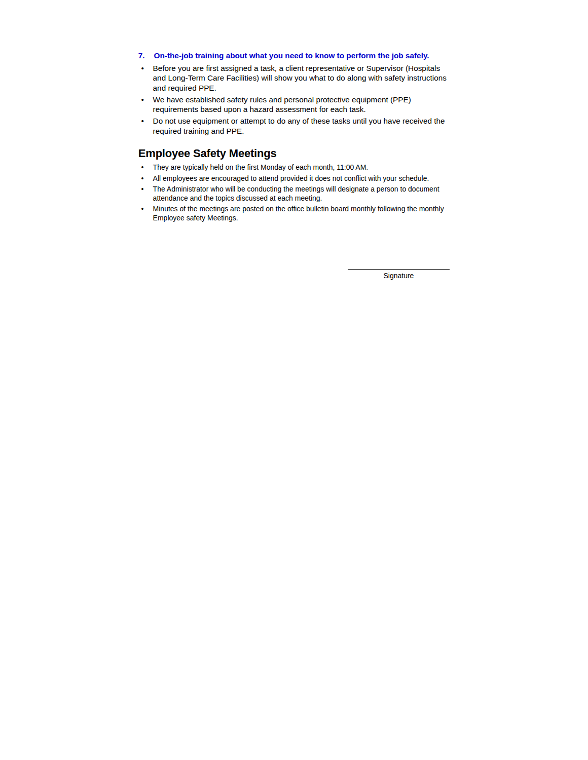7. On-the-job training about what you need to know to perform the job safely.
• Before you are first assigned a task, a client representative or Supervisor (Hospitals and Long-Term Care Facilities) will show you what to do along with safety instructions and required PPE.
• We have established safety rules and personal protective equipment (PPE) requirements based upon a hazard assessment for each task.
• Do not use equipment or attempt to do any of these tasks until you have received the required training and PPE.
Employee Safety Meetings
• They are typically held on the first Monday of each month, 11:00 AM.
• All employees are encouraged to attend provided it does not conflict with your schedule.
• The Administrator who will be conducting the meetings will designate a person to document attendance and the topics discussed at each meeting.
• Minutes of the meetings are posted on the office bulletin board monthly following the monthly Employee safety Meetings.
Signature